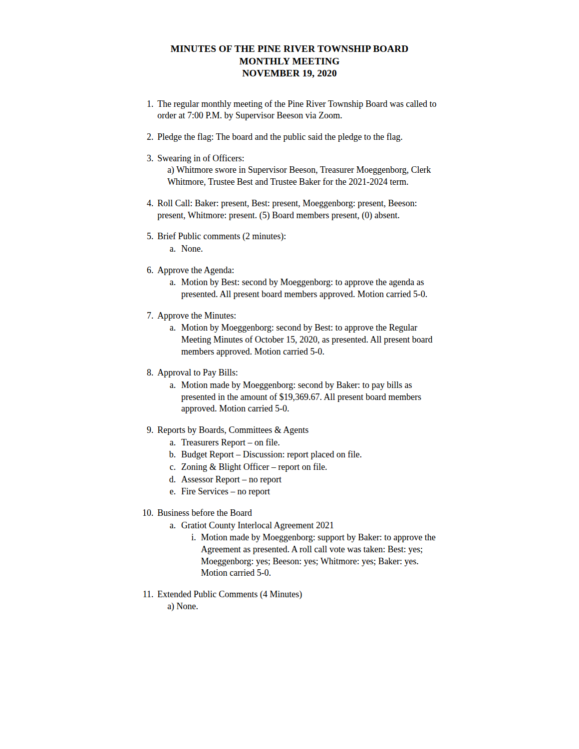MINUTES OF THE PINE RIVER TOWNSHIP BOARD MONTHLY MEETING NOVEMBER 19, 2020
The regular monthly meeting of the Pine River Township Board was called to order at 7:00 P.M. by Supervisor Beeson via Zoom.
Pledge the flag: The board and the public said the pledge to the flag.
Swearing in of Officers:
a) Whitmore swore in Supervisor Beeson, Treasurer Moeggenborg, Clerk Whitmore, Trustee Best and Trustee Baker for the 2021-2024 term.
Roll Call: Baker: present, Best: present, Moeggenborg: present, Beeson: present, Whitmore: present. (5) Board members present, (0) absent.
Brief Public comments (2 minutes):
None.
Approve the Agenda:
Motion by Best: second by Moeggenborg: to approve the agenda as presented. All present board members approved. Motion carried 5-0.
Approve the Minutes:
Motion by Moeggenborg: second by Best: to approve the Regular Meeting Minutes of October 15, 2020, as presented. All present board members approved. Motion carried 5-0.
Approval to Pay Bills:
Motion made by Moeggenborg: second by Baker: to pay bills as presented in the amount of $19,369.67. All present board members approved. Motion carried 5-0.
Reports by Boards, Committees & Agents
Treasurers Report – on file.
Budget Report – Discussion: report placed on file.
Zoning & Blight Officer – report on file.
Assessor Report – no report
Fire Services – no report
Business before the Board
Gratiot County Interlocal Agreement 2021
Motion made by Moeggenborg: support by Baker: to approve the Agreement as presented. A roll call vote was taken: Best: yes; Moeggenborg: yes; Beeson: yes; Whitmore: yes; Baker: yes. Motion carried 5-0.
Extended Public Comments (4 Minutes)
a) None.